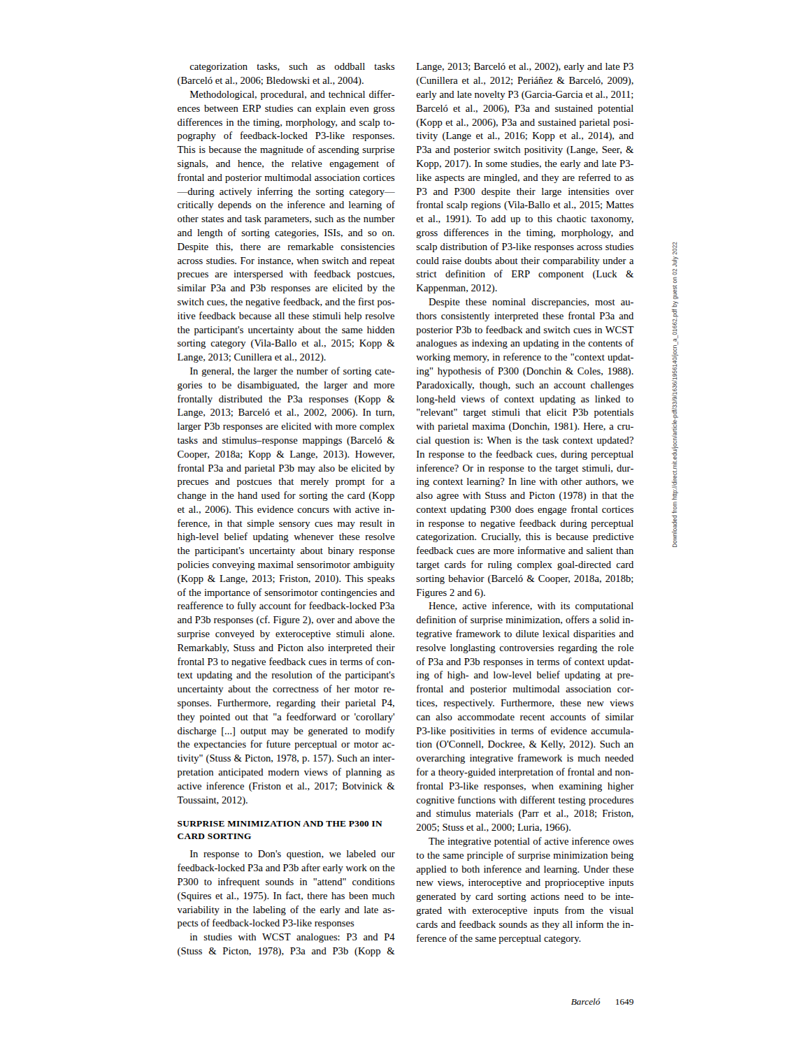Downloaded from http://direct.mit.edu/jocn/article-pdf/33/9/1636/1956140/jocn_a_01662.pdf by guest on 02 July 2022
categorization tasks, such as oddball tasks (Barceló et al., 2006; Bledowski et al., 2004).
Methodological, procedural, and technical differences between ERP studies can explain even gross differences in the timing, morphology, and scalp topography of feedback-locked P3-like responses. This is because the magnitude of ascending surprise signals, and hence, the relative engagement of frontal and posterior multimodal association cortices—during actively inferring the sorting category—critically depends on the inference and learning of other states and task parameters, such as the number and length of sorting categories, ISIs, and so on. Despite this, there are remarkable consistencies across studies. For instance, when switch and repeat precues are interspersed with feedback postcues, similar P3a and P3b responses are elicited by the switch cues, the negative feedback, and the first positive feedback because all these stimuli help resolve the participant's uncertainty about the same hidden sorting category (Vila-Ballo et al., 2015; Kopp & Lange, 2013; Cunillera et al., 2012).
In general, the larger the number of sorting categories to be disambiguated, the larger and more frontally distributed the P3a responses (Kopp & Lange, 2013; Barceló et al., 2002, 2006). In turn, larger P3b responses are elicited with more complex tasks and stimulus–response mappings (Barceló & Cooper, 2018a; Kopp & Lange, 2013). However, frontal P3a and parietal P3b may also be elicited by precues and postcues that merely prompt for a change in the hand used for sorting the card (Kopp et al., 2006). This evidence concurs with active inference, in that simple sensory cues may result in high-level belief updating whenever these resolve the participant's uncertainty about binary response policies conveying maximal sensorimotor ambiguity (Kopp & Lange, 2013; Friston, 2010). This speaks of the importance of sensorimotor contingencies and reafference to fully account for feedback-locked P3a and P3b responses (cf. Figure 2), over and above the surprise conveyed by exteroceptive stimuli alone. Remarkably, Stuss and Picton also interpreted their frontal P3 to negative feedback cues in terms of context updating and the resolution of the participant's uncertainty about the correctness of her motor responses. Furthermore, regarding their parietal P4, they pointed out that "a feedforward or 'corollary' discharge [...] output may be generated to modify the expectancies for future perceptual or motor activity" (Stuss & Picton, 1978, p. 157). Such an interpretation anticipated modern views of planning as active inference (Friston et al., 2017; Botvinick & Toussaint, 2012).
Surprise Minimization and the P300 in Card Sorting
In response to Don's question, we labeled our feedback-locked P3a and P3b after early work on the P300 to infrequent sounds in "attend" conditions (Squires et al., 1975). In fact, there has been much variability in the labeling of the early and late aspects of feedback-locked P3-like responses
in studies with WCST analogues: P3 and P4 (Stuss & Picton, 1978), P3a and P3b (Kopp & Lange, 2013; Barceló et al., 2002), early and late P3 (Cunillera et al., 2012; Periáñez & Barceló, 2009), early and late novelty P3 (Garcia-Garcia et al., 2011; Barceló et al., 2006), P3a and sustained potential (Kopp et al., 2006), P3a and sustained parietal positivity (Lange et al., 2016; Kopp et al., 2014), and P3a and posterior switch positivity (Lange, Seer, & Kopp, 2017). In some studies, the early and late P3-like aspects are mingled, and they are referred to as P3 and P300 despite their large intensities over frontal scalp regions (Vila-Ballo et al., 2015; Mattes et al., 1991). To add up to this chaotic taxonomy, gross differences in the timing, morphology, and scalp distribution of P3-like responses across studies could raise doubts about their comparability under a strict definition of ERP component (Luck & Kappenman, 2012).
Despite these nominal discrepancies, most authors consistently interpreted these frontal P3a and posterior P3b to feedback and switch cues in WCST analogues as indexing an updating in the contents of working memory, in reference to the "context updating" hypothesis of P300 (Donchin & Coles, 1988). Paradoxically, though, such an account challenges long-held views of context updating as linked to "relevant" target stimuli that elicit P3b potentials with parietal maxima (Donchin, 1981). Here, a crucial question is: When is the task context updated? In response to the feedback cues, during perceptual inference? Or in response to the target stimuli, during context learning? In line with other authors, we also agree with Stuss and Picton (1978) in that the context updating P300 does engage frontal cortices in response to negative feedback during perceptual categorization. Crucially, this is because predictive feedback cues are more informative and salient than target cards for ruling complex goal-directed card sorting behavior (Barceló & Cooper, 2018a, 2018b; Figures 2 and 6).
Hence, active inference, with its computational definition of surprise minimization, offers a solid integrative framework to dilute lexical disparities and resolve longlasting controversies regarding the role of P3a and P3b responses in terms of context updating of high- and low-level belief updating at prefrontal and posterior multimodal association cortices, respectively. Furthermore, these new views can also accommodate recent accounts of similar P3-like positivities in terms of evidence accumulation (O'Connell, Dockree, & Kelly, 2012). Such an overarching integrative framework is much needed for a theory-guided interpretation of frontal and nonfrontal P3-like responses, when examining higher cognitive functions with different testing procedures and stimulus materials (Parr et al., 2018; Friston, 2005; Stuss et al., 2000; Luria, 1966).
The integrative potential of active inference owes to the same principle of surprise minimization being applied to both inference and learning. Under these new views, interoceptive and proprioceptive inputs generated by card sorting actions need to be integrated with exteroceptive inputs from the visual cards and feedback sounds as they all inform the inference of the same perceptual category.
Barceló 1649